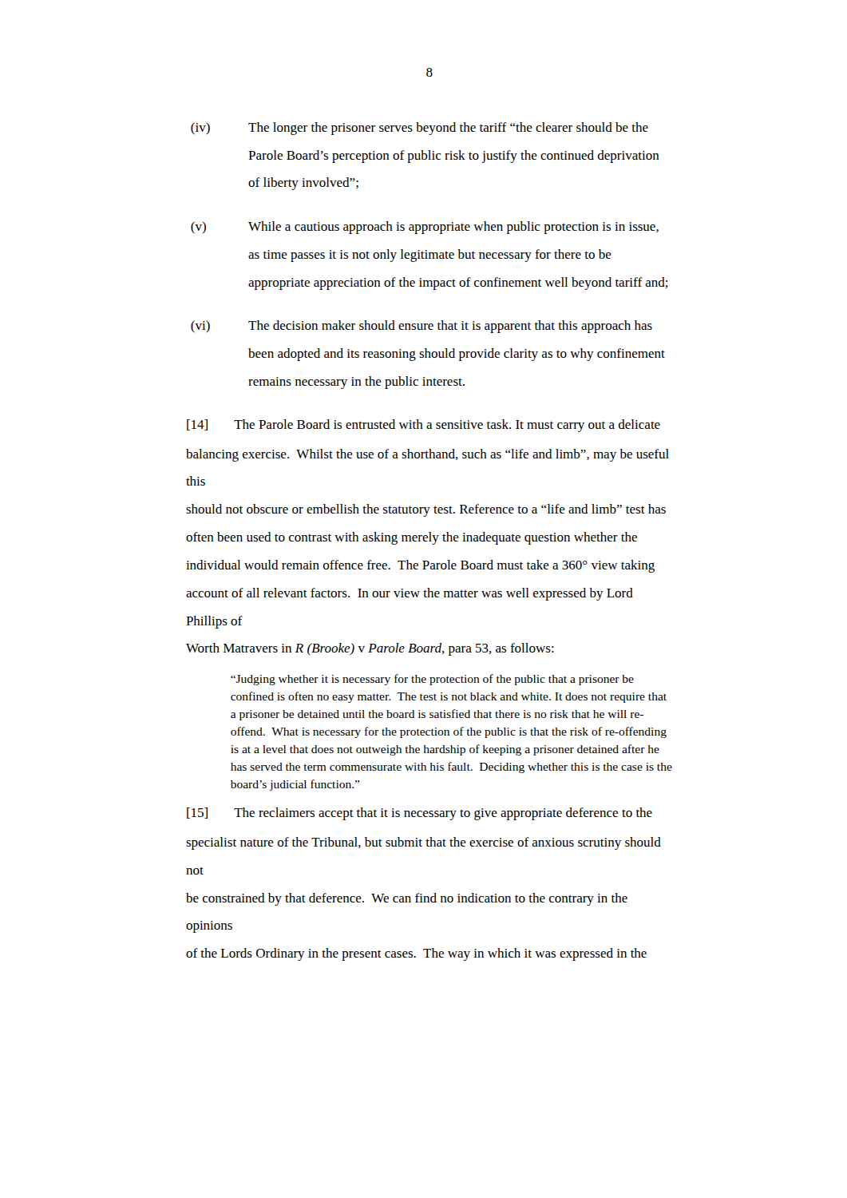8
(iv) The longer the prisoner serves beyond the tariff “the clearer should be the Parole Board’s perception of public risk to justify the continued deprivation of liberty involved”;
(v) While a cautious approach is appropriate when public protection is in issue, as time passes it is not only legitimate but necessary for there to be appropriate appreciation of the impact of confinement well beyond tariff and;
(vi) The decision maker should ensure that it is apparent that this approach has been adopted and its reasoning should provide clarity as to why confinement remains necessary in the public interest.
[14] The Parole Board is entrusted with a sensitive task. It must carry out a delicate
balancing exercise. Whilst the use of a shorthand, such as “life and limb”, may be useful this
should not obscure or embellish the statutory test. Reference to a “life and limb” test has
often been used to contrast with asking merely the inadequate question whether the
individual would remain offence free. The Parole Board must take a 360° view taking
account of all relevant factors. In our view the matter was well expressed by Lord Phillips of
Worth Matravers in R (Brooke) v Parole Board, para 53, as follows:
“Judging whether it is necessary for the protection of the public that a prisoner be confined is often no easy matter. The test is not black and white. It does not require that a prisoner be detained until the board is satisfied that there is no risk that he will re-offend. What is necessary for the protection of the public is that the risk of re-offending is at a level that does not outweigh the hardship of keeping a prisoner detained after he has served the term commensurate with his fault. Deciding whether this is the case is the board’s judicial function.”
[15] The reclaimers accept that it is necessary to give appropriate deference to the
specialist nature of the Tribunal, but submit that the exercise of anxious scrutiny should not
be constrained by that deference. We can find no indication to the contrary in the opinions
of the Lords Ordinary in the present cases. The way in which it was expressed in the